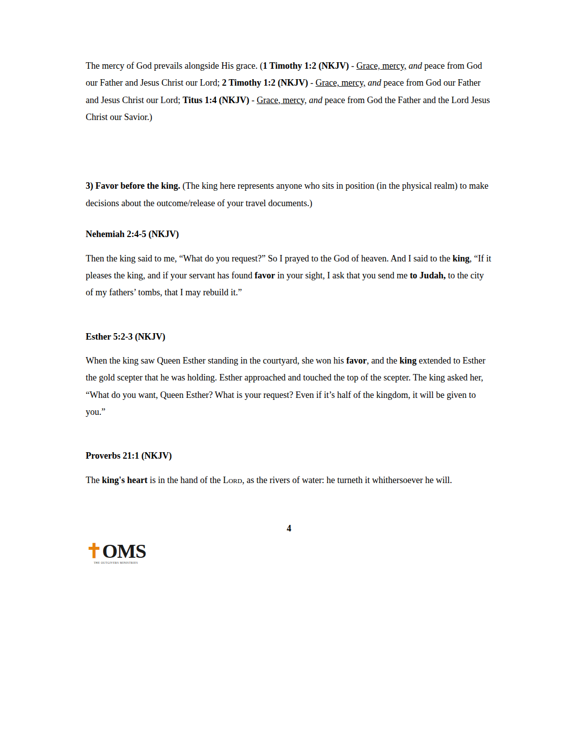The mercy of God prevails alongside His grace. (1 Timothy 1:2 (NKJV) - Grace, mercy, and peace from God our Father and Jesus Christ our Lord; 2 Timothy 1:2 (NKJV) - Grace, mercy, and peace from God our Father and Jesus Christ our Lord; Titus 1:4 (NKJV) - Grace, mercy, and peace from God the Father and the Lord Jesus Christ our Savior.)
3) Favor before the king. (The king here represents anyone who sits in position (in the physical realm) to make decisions about the outcome/release of your travel documents.)
Nehemiah 2:4-5 (NKJV)
Then the king said to me, “What do you request?” So I prayed to the God of heaven. And I said to the king, “If it pleases the king, and if your servant has found favor in your sight, I ask that you send me to Judah, to the city of my fathers’ tombs, that I may rebuild it.”
Esther 5:2-3 (NKJV)
When the king saw Queen Esther standing in the courtyard, she won his favor, and the king extended to Esther the gold scepter that he was holding. Esther approached and touched the top of the scepter. The king asked her, “What do you want, Queen Esther? What is your request? Even if it’s half of the kingdom, it will be given to you.”
Proverbs 21:1 (NKJV)
The king's heart is in the hand of the Lord, as the rivers of water: he turneth it whithersoever he will.
4
✝OMS
THE OUTGIVERS MINISTRIES